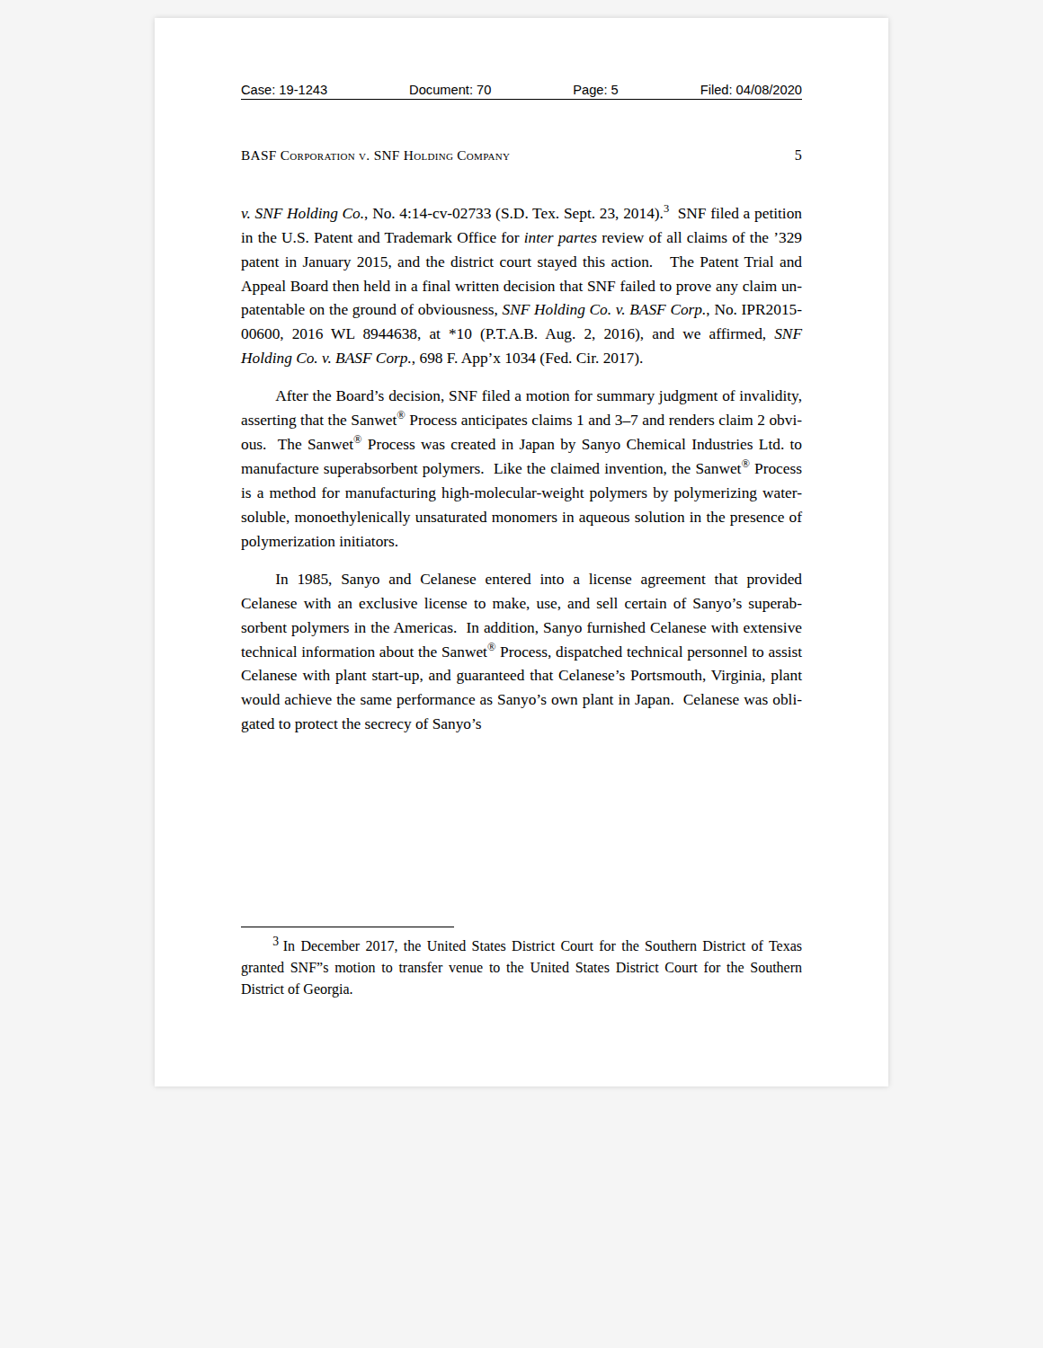Case: 19-1243 Document: 70 Page: 5 Filed: 04/08/2020
BASF Corporation v. SNF Holding Company 5
v. SNF Holding Co., No. 4:14-cv-02733 (S.D. Tex. Sept. 23, 2014).3 SNF filed a petition in the U.S. Patent and Trademark Office for inter partes review of all claims of the ’329 patent in January 2015, and the district court stayed this action. The Patent Trial and Appeal Board then held in a final written decision that SNF failed to prove any claim unpatentable on the ground of obviousness, SNF Holding Co. v. BASF Corp., No. IPR2015-00600, 2016 WL 8944638, at *10 (P.T.A.B. Aug. 2, 2016), and we affirmed, SNF Holding Co. v. BASF Corp., 698 F. App’x 1034 (Fed. Cir. 2017).
After the Board’s decision, SNF filed a motion for summary judgment of invalidity, asserting that the Sanwet® Process anticipates claims 1 and 3–7 and renders claim 2 obvious. The Sanwet® Process was created in Japan by Sanyo Chemical Industries Ltd. to manufacture superabsorbent polymers. Like the claimed invention, the Sanwet® Process is a method for manufacturing high-molecular-weight polymers by polymerizing water-soluble, monoethylenically unsaturated monomers in aqueous solution in the presence of polymerization initiators.
In 1985, Sanyo and Celanese entered into a license agreement that provided Celanese with an exclusive license to make, use, and sell certain of Sanyo’s superabsorbent polymers in the Americas. In addition, Sanyo furnished Celanese with extensive technical information about the Sanwet® Process, dispatched technical personnel to assist Celanese with plant start-up, and guaranteed that Celanese’s Portsmouth, Virginia, plant would achieve the same performance as Sanyo’s own plant in Japan. Celanese was obligated to protect the secrecy of Sanyo’s
3 In December 2017, the United States District Court for the Southern District of Texas granted SNF”s motion to transfer venue to the United States District Court for the Southern District of Georgia.